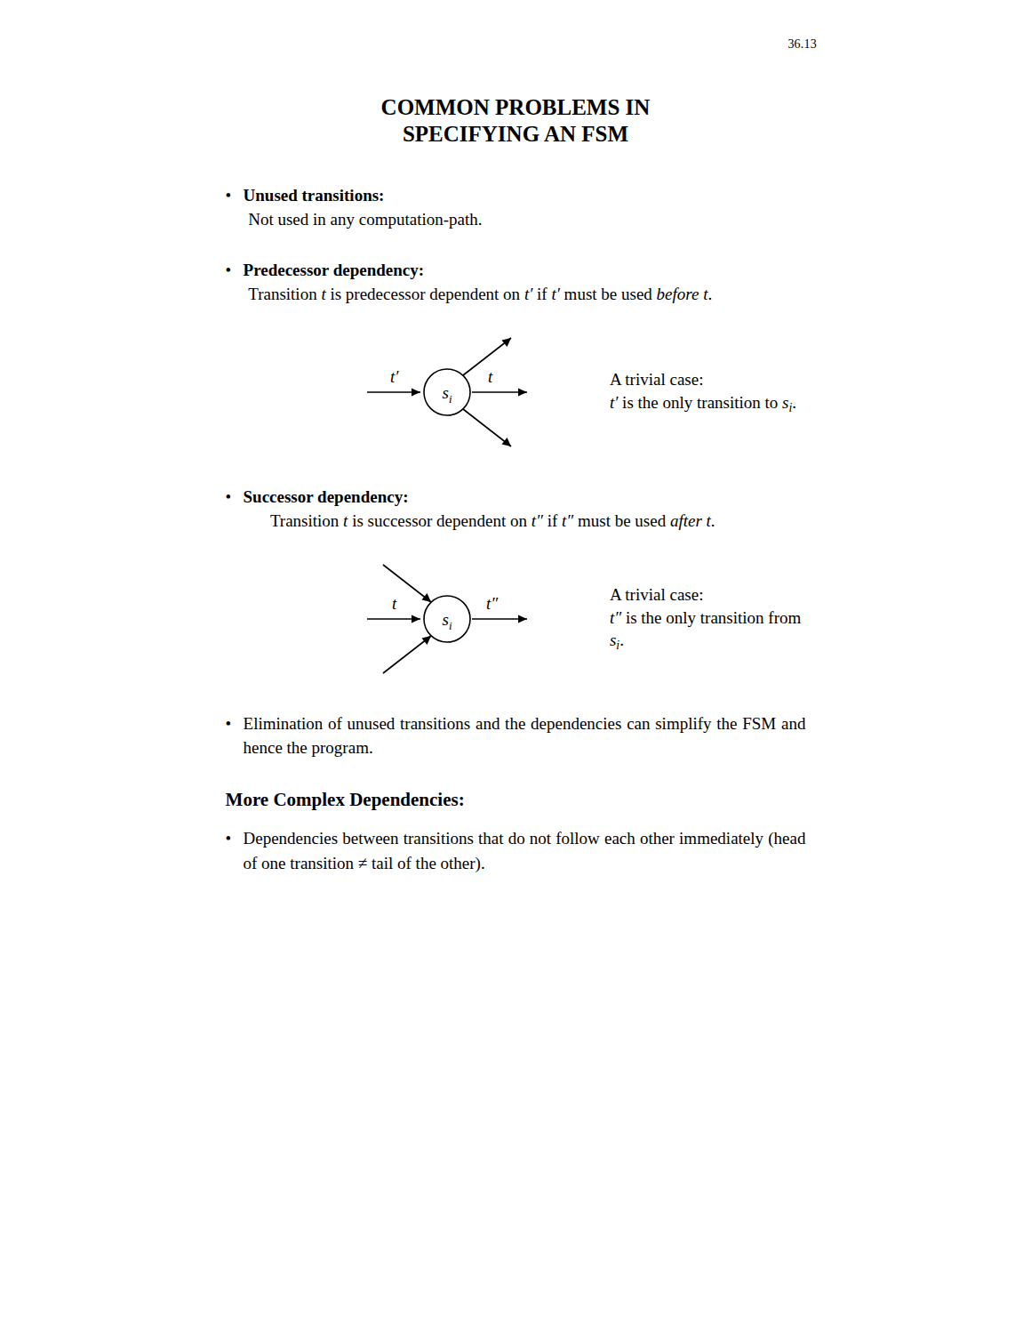36.13
COMMON PROBLEMS IN
SPECIFYING AN FSM
Unused transitions:
Not used in any computation-path.
Predecessor dependency:
Transition t is predecessor dependent on t′ if t′ must be used before t.
si t′ t
A trivial case:
t′ is the only transition to si.
Successor dependency:
Transition t is successor dependent on t″ if t″ must be used after t.
si t t″
A trivial case:
t″ is the only transition from si.
Elimination of unused transitions and the dependencies can simplify the FSM and hence the program.
More Complex Dependencies:
Dependencies between transitions that do not follow each other immediately (head of one transition ≠ tail of the other).